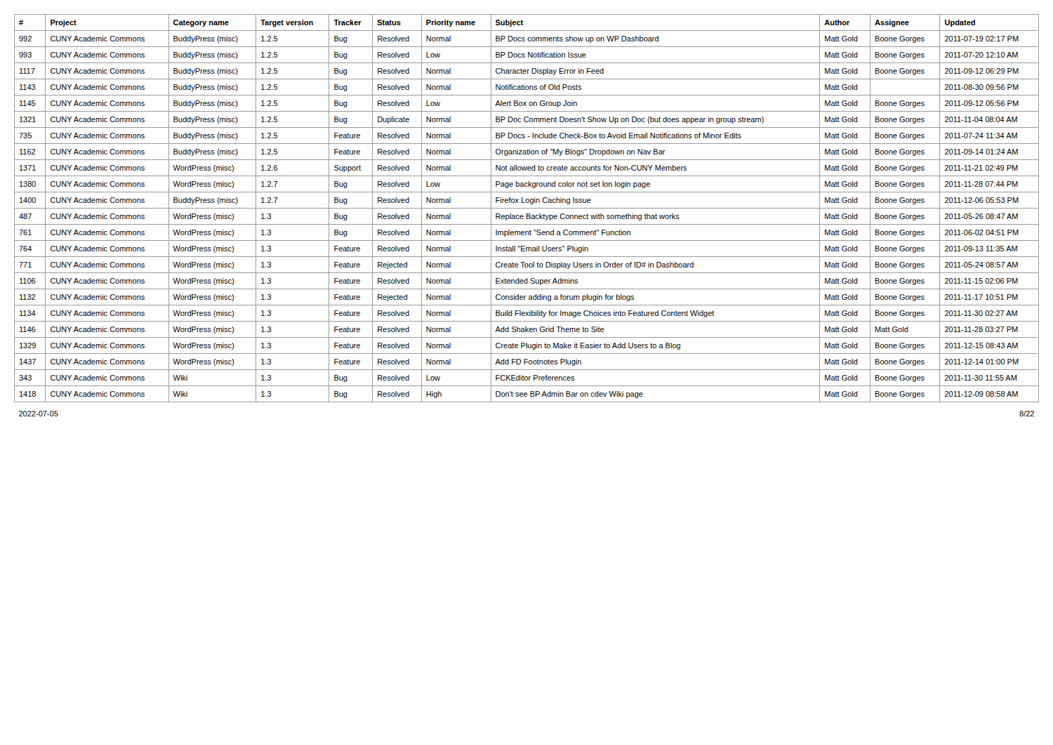Issue tracker export
| # | Project | Category name | Target version | Tracker | Status | Priority name | Subject | Author | Assignee | Updated |
| --- | --- | --- | --- | --- | --- | --- | --- | --- | --- | --- |
| 992 | CUNY Academic Commons | BuddyPress (misc) | 1.2.5 | Bug | Resolved | Normal | BP Docs comments show up on WP Dashboard | Matt Gold | Boone Gorges | 2011-07-19 02:17 PM |
| 993 | CUNY Academic Commons | BuddyPress (misc) | 1.2.5 | Bug | Resolved | Low | BP Docs Notification Issue | Matt Gold | Boone Gorges | 2011-07-20 12:10 AM |
| 1117 | CUNY Academic Commons | BuddyPress (misc) | 1.2.5 | Bug | Resolved | Normal | Character Display Error in Feed | Matt Gold | Boone Gorges | 2011-09-12 06:29 PM |
| 1143 | CUNY Academic Commons | BuddyPress (misc) | 1.2.5 | Bug | Resolved | Normal | Notifications of Old Posts | Matt Gold | | 2011-08-30 09:56 PM |
| 1145 | CUNY Academic Commons | BuddyPress (misc) | 1.2.5 | Bug | Resolved | Low | Alert Box on Group Join | Matt Gold | Boone Gorges | 2011-09-12 05:56 PM |
| 1321 | CUNY Academic Commons | BuddyPress (misc) | 1.2.5 | Bug | Duplicate | Normal | BP Doc Comment Doesn't Show Up on Doc (but does appear in group stream) | Matt Gold | Boone Gorges | 2011-11-04 08:04 AM |
| 735 | CUNY Academic Commons | BuddyPress (misc) | 1.2.5 | Feature | Resolved | Normal | BP Docs - Include Check-Box to Avoid Email Notifications of Minor Edits | Matt Gold | Boone Gorges | 2011-07-24 11:34 AM |
| 1162 | CUNY Academic Commons | BuddyPress (misc) | 1.2.5 | Feature | Resolved | Normal | Organization of "My Blogs" Dropdown on Nav Bar | Matt Gold | Boone Gorges | 2011-09-14 01:24 AM |
| 1371 | CUNY Academic Commons | WordPress (misc) | 1.2.6 | Support | Resolved | Normal | Not allowed to create accounts for Non-CUNY Members | Matt Gold | Boone Gorges | 2011-11-21 02:49 PM |
| 1380 | CUNY Academic Commons | WordPress (misc) | 1.2.7 | Bug | Resolved | Low | Page background color not set lon login page | Matt Gold | Boone Gorges | 2011-11-28 07:44 PM |
| 1400 | CUNY Academic Commons | BuddyPress (misc) | 1.2.7 | Bug | Resolved | Normal | Firefox Login Caching Issue | Matt Gold | Boone Gorges | 2011-12-06 05:53 PM |
| 487 | CUNY Academic Commons | WordPress (misc) | 1.3 | Bug | Resolved | Normal | Replace Backtype Connect with something that works | Matt Gold | Boone Gorges | 2011-05-26 08:47 AM |
| 761 | CUNY Academic Commons | WordPress (misc) | 1.3 | Bug | Resolved | Normal | Implement "Send a Comment" Function | Matt Gold | Boone Gorges | 2011-06-02 04:51 PM |
| 764 | CUNY Academic Commons | WordPress (misc) | 1.3 | Feature | Resolved | Normal | Install "Email Users" Plugin | Matt Gold | Boone Gorges | 2011-09-13 11:35 AM |
| 771 | CUNY Academic Commons | WordPress (misc) | 1.3 | Feature | Rejected | Normal | Create Tool to Display Users in Order of ID# in Dashboard | Matt Gold | Boone Gorges | 2011-05-24 08:57 AM |
| 1106 | CUNY Academic Commons | WordPress (misc) | 1.3 | Feature | Resolved | Normal | Extended Super Admins | Matt Gold | Boone Gorges | 2011-11-15 02:06 PM |
| 1132 | CUNY Academic Commons | WordPress (misc) | 1.3 | Feature | Rejected | Normal | Consider adding a forum plugin for blogs | Matt Gold | Boone Gorges | 2011-11-17 10:51 PM |
| 1134 | CUNY Academic Commons | WordPress (misc) | 1.3 | Feature | Resolved | Normal | Build Flexibility for Image Choices into Featured Content Widget | Matt Gold | Boone Gorges | 2011-11-30 02:27 AM |
| 1146 | CUNY Academic Commons | WordPress (misc) | 1.3 | Feature | Resolved | Normal | Add Shaken Grid Theme to Site | Matt Gold | Matt Gold | 2011-11-28 03:27 PM |
| 1329 | CUNY Academic Commons | WordPress (misc) | 1.3 | Feature | Resolved | Normal | Create Plugin to Make it Easier to Add Users to a Blog | Matt Gold | Boone Gorges | 2011-12-15 08:43 AM |
| 1437 | CUNY Academic Commons | WordPress (misc) | 1.3 | Feature | Resolved | Normal | Add FD Footnotes Plugin | Matt Gold | Boone Gorges | 2011-12-14 01:00 PM |
| 343 | CUNY Academic Commons | Wiki | 1.3 | Bug | Resolved | Low | FCKEditor Preferences | Matt Gold | Boone Gorges | 2011-11-30 11:55 AM |
| 1418 | CUNY Academic Commons | Wiki | 1.3 | Bug | Resolved | High | Don't see BP Admin Bar on cdev Wiki page | Matt Gold | Boone Gorges | 2011-12-09 08:58 AM |
| 2022-07-05 8/22 |